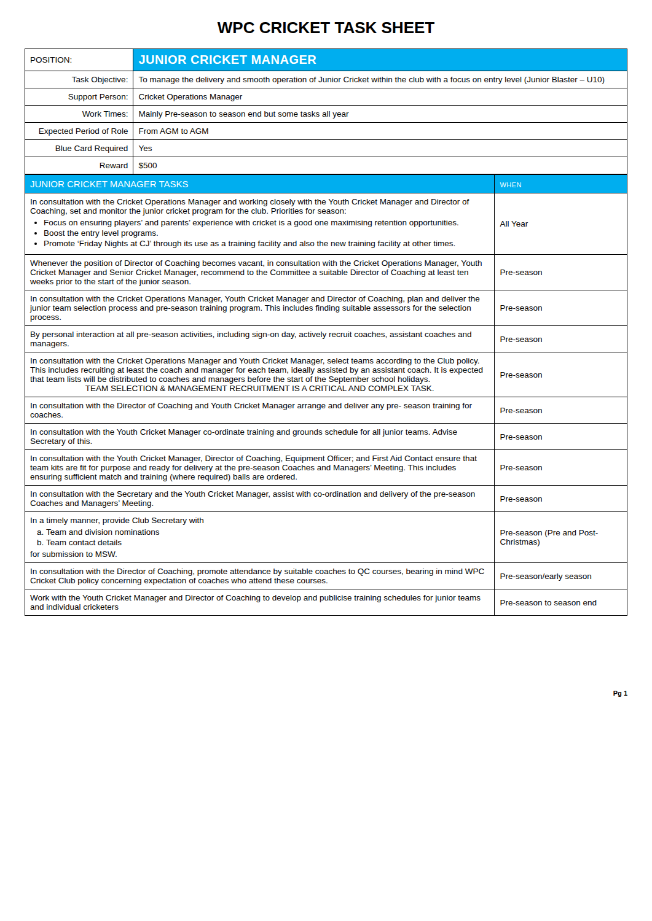WPC CRICKET TASK SHEET
| POSITION: | JUNIOR CRICKET MANAGER |
| Task Objective: | To manage the delivery and smooth operation of Junior Cricket within the club with a focus on entry level (Junior Blaster – U10) |
| Support Person: | Cricket Operations Manager |
| Work Times: | Mainly Pre-season to season end but some tasks all year |
| Expected Period of Role | From AGM to AGM |
| Blue Card Required | Yes |
| Reward | $500 |
| JUNIOR CRICKET MANAGER TASKS | WHEN |
| In consultation with the Cricket Operations Manager and working closely with the Youth Cricket Manager and Director of Coaching, set and monitor the junior cricket program for the club. Priorities for season: Focus on ensuring players’ and parents’ experience with cricket is a good one maximising retention opportunities. Boost the entry level programs. Promote ‘Friday Nights at CJ’ through its use as a training facility and also the new training facility at other times. | All Year |
| Whenever the position of Director of Coaching becomes vacant, in consultation with the Cricket Operations Manager, Youth Cricket Manager and Senior Cricket Manager, recommend to the Committee a suitable Director of Coaching at least ten weeks prior to the start of the junior season. | Pre-season |
| In consultation with the Cricket Operations Manager, Youth Cricket Manager and Director of Coaching, plan and deliver the junior team selection process and pre-season training program. This includes finding suitable assessors for the selection process. | Pre-season |
| By personal interaction at all pre-season activities, including sign-on day, actively recruit coaches, assistant coaches and managers. | Pre-season |
| In consultation with the Cricket Operations Manager and Youth Cricket Manager, select teams according to the Club policy. This includes recruiting at least the coach and manager for each team, ideally assisted by an assistant coach. It is expected that team lists will be distributed to coaches and managers before the start of the September school holidays. TEAM SELECTION & MANAGEMENT RECRUITMENT IS A CRITICAL AND COMPLEX TASK. | Pre-season |
| In consultation with the Director of Coaching and Youth Cricket Manager arrange and deliver any pre- season training for coaches. | Pre-season |
| In consultation with the Youth Cricket Manager co-ordinate training and grounds schedule for all junior teams. Advise Secretary of this. | Pre-season |
| In consultation with the Youth Cricket Manager, Director of Coaching, Equipment Officer; and First Aid Contact ensure that team kits are fit for purpose and ready for delivery at the pre-season Coaches and Managers’ Meeting. This includes ensuring sufficient match and training (where required) balls are ordered. | Pre-season |
| In consultation with the Secretary and the Youth Cricket Manager, assist with co-ordination and delivery of the pre-season Coaches and Managers’ Meeting. | Pre-season |
| In a timely manner, provide Club Secretary with Team and division nominations Team contact details for submission to MSW. | Pre-season (Pre and Post-Christmas) |
| In consultation with the Director of Coaching, promote attendance by suitable coaches to QC courses, bearing in mind WPC Cricket Club policy concerning expectation of coaches who attend these courses. | Pre-season/early season |
| Work with the Youth Cricket Manager and Director of Coaching to develop and publicise training schedules for junior teams and individual cricketers | Pre-season to season end |
Pg 1